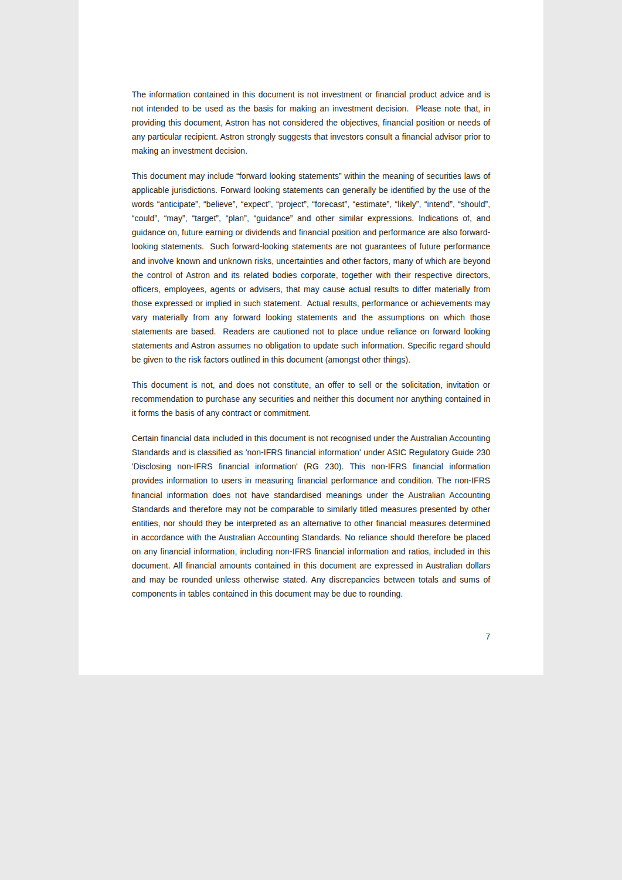The information contained in this document is not investment or financial product advice and is not intended to be used as the basis for making an investment decision. Please note that, in providing this document, Astron has not considered the objectives, financial position or needs of any particular recipient. Astron strongly suggests that investors consult a financial advisor prior to making an investment decision.
This document may include “forward looking statements” within the meaning of securities laws of applicable jurisdictions. Forward looking statements can generally be identified by the use of the words “anticipate”, “believe”, “expect”, “project”, “forecast”, “estimate”, “likely”, “intend”, “should”, “could”, “may”, “target”, “plan”, “guidance” and other similar expressions. Indications of, and guidance on, future earning or dividends and financial position and performance are also forward-looking statements. Such forward-looking statements are not guarantees of future performance and involve known and unknown risks, uncertainties and other factors, many of which are beyond the control of Astron and its related bodies corporate, together with their respective directors, officers, employees, agents or advisers, that may cause actual results to differ materially from those expressed or implied in such statement. Actual results, performance or achievements may vary materially from any forward looking statements and the assumptions on which those statements are based. Readers are cautioned not to place undue reliance on forward looking statements and Astron assumes no obligation to update such information. Specific regard should be given to the risk factors outlined in this document (amongst other things).
This document is not, and does not constitute, an offer to sell or the solicitation, invitation or recommendation to purchase any securities and neither this document nor anything contained in it forms the basis of any contract or commitment.
Certain financial data included in this document is not recognised under the Australian Accounting Standards and is classified as 'non-IFRS financial information' under ASIC Regulatory Guide 230 'Disclosing non-IFRS financial information' (RG 230). This non-IFRS financial information provides information to users in measuring financial performance and condition. The non-IFRS financial information does not have standardised meanings under the Australian Accounting Standards and therefore may not be comparable to similarly titled measures presented by other entities, nor should they be interpreted as an alternative to other financial measures determined in accordance with the Australian Accounting Standards. No reliance should therefore be placed on any financial information, including non-IFRS financial information and ratios, included in this document. All financial amounts contained in this document are expressed in Australian dollars and may be rounded unless otherwise stated. Any discrepancies between totals and sums of components in tables contained in this document may be due to rounding.
7